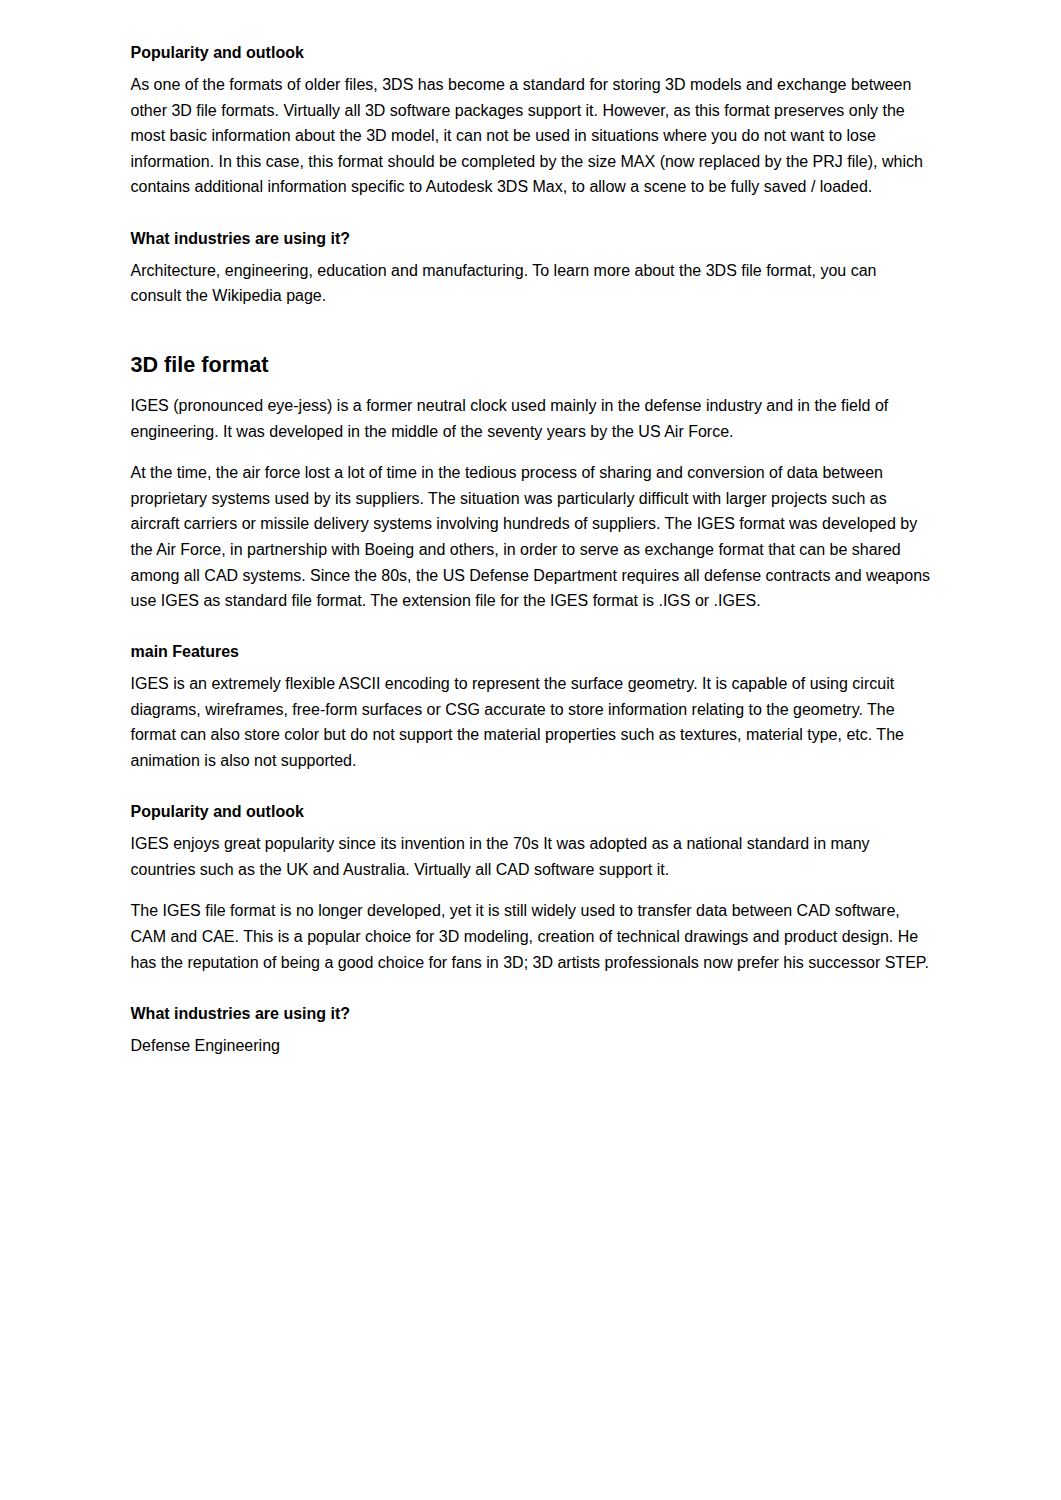Popularity and outlook
As one of the formats of older files, 3DS has become a standard for storing 3D models and exchange between other 3D file formats. Virtually all 3D software packages support it. However, as this format preserves only the most basic information about the 3D model, it can not be used in situations where you do not want to lose information. In this case, this format should be completed by the size MAX (now replaced by the PRJ file), which contains additional information specific to Autodesk 3DS Max, to allow a scene to be fully saved / loaded.
What industries are using it?
Architecture, engineering, education and manufacturing. To learn more about the 3DS file format, you can consult the Wikipedia page.
3D file format
IGES (pronounced eye-jess) is a former neutral clock used mainly in the defense industry and in the field of engineering. It was developed in the middle of the seventy years by the US Air Force.
At the time, the air force lost a lot of time in the tedious process of sharing and conversion of data between proprietary systems used by its suppliers. The situation was particularly difficult with larger projects such as aircraft carriers or missile delivery systems involving hundreds of suppliers. The IGES format was developed by the Air Force, in partnership with Boeing and others, in order to serve as exchange format that can be shared among all CAD systems. Since the 80s, the US Defense Department requires all defense contracts and weapons use IGES as standard file format. The extension file for the IGES format is .IGS or .IGES.
main Features
IGES is an extremely flexible ASCII encoding to represent the surface geometry. It is capable of using circuit diagrams, wireframes, free-form surfaces or CSG accurate to store information relating to the geometry. The format can also store color but do not support the material properties such as textures, material type, etc. The animation is also not supported.
Popularity and outlook
IGES enjoys great popularity since its invention in the 70s It was adopted as a national standard in many countries such as the UK and Australia. Virtually all CAD software support it.
The IGES file format is no longer developed, yet it is still widely used to transfer data between CAD software, CAM and CAE. This is a popular choice for 3D modeling, creation of technical drawings and product design. He has the reputation of being a good choice for fans in 3D; 3D artists professionals now prefer his successor STEP.
What industries are using it?
Defense Engineering